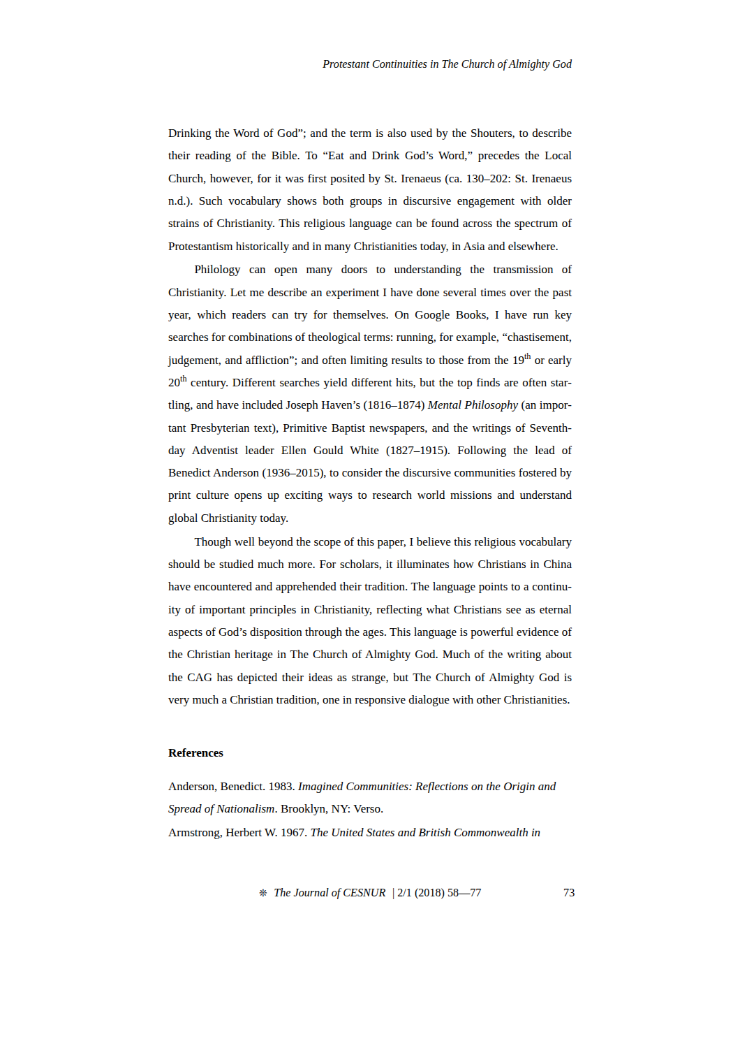Protestant Continuities in The Church of Almighty God
Drinking the Word of God”; and the term is also used by the Shouters, to describe their reading of the Bible. To “Eat and Drink God’s Word,” precedes the Local Church, however, for it was first posited by St. Irenaeus (ca. 130–202: St. Irenaeus n.d.). Such vocabulary shows both groups in discursive engagement with older strains of Christianity. This religious language can be found across the spectrum of Protestantism historically and in many Christianities today, in Asia and elsewhere.
Philology can open many doors to understanding the transmission of Christianity. Let me describe an experiment I have done several times over the past year, which readers can try for themselves. On Google Books, I have run key searches for combinations of theological terms: running, for example, “chastisement, judgement, and affliction”; and often limiting results to those from the 19th or early 20th century. Different searches yield different hits, but the top finds are often startling, and have included Joseph Haven’s (1816–1874) Mental Philosophy (an important Presbyterian text), Primitive Baptist newspapers, and the writings of Seventh-day Adventist leader Ellen Gould White (1827–1915). Following the lead of Benedict Anderson (1936–2015), to consider the discursive communities fostered by print culture opens up exciting ways to research world missions and understand global Christianity today.
Though well beyond the scope of this paper, I believe this religious vocabulary should be studied much more. For scholars, it illuminates how Christians in China have encountered and apprehended their tradition. The language points to a continuity of important principles in Christianity, reflecting what Christians see as eternal aspects of God’s disposition through the ages. This language is powerful evidence of the Christian heritage in The Church of Almighty God. Much of the writing about the CAG has depicted their ideas as strange, but The Church of Almighty God is very much a Christian tradition, one in responsive dialogue with other Christianities.
References
Anderson, Benedict. 1983. Imagined Communities: Reflections on the Origin and Spread of Nationalism. Brooklyn, NY: Verso.
Armstrong, Herbert W. 1967. The United States and British Commonwealth in
❊ The Journal of CESNUR | 2/1 (2018) 58—77 73